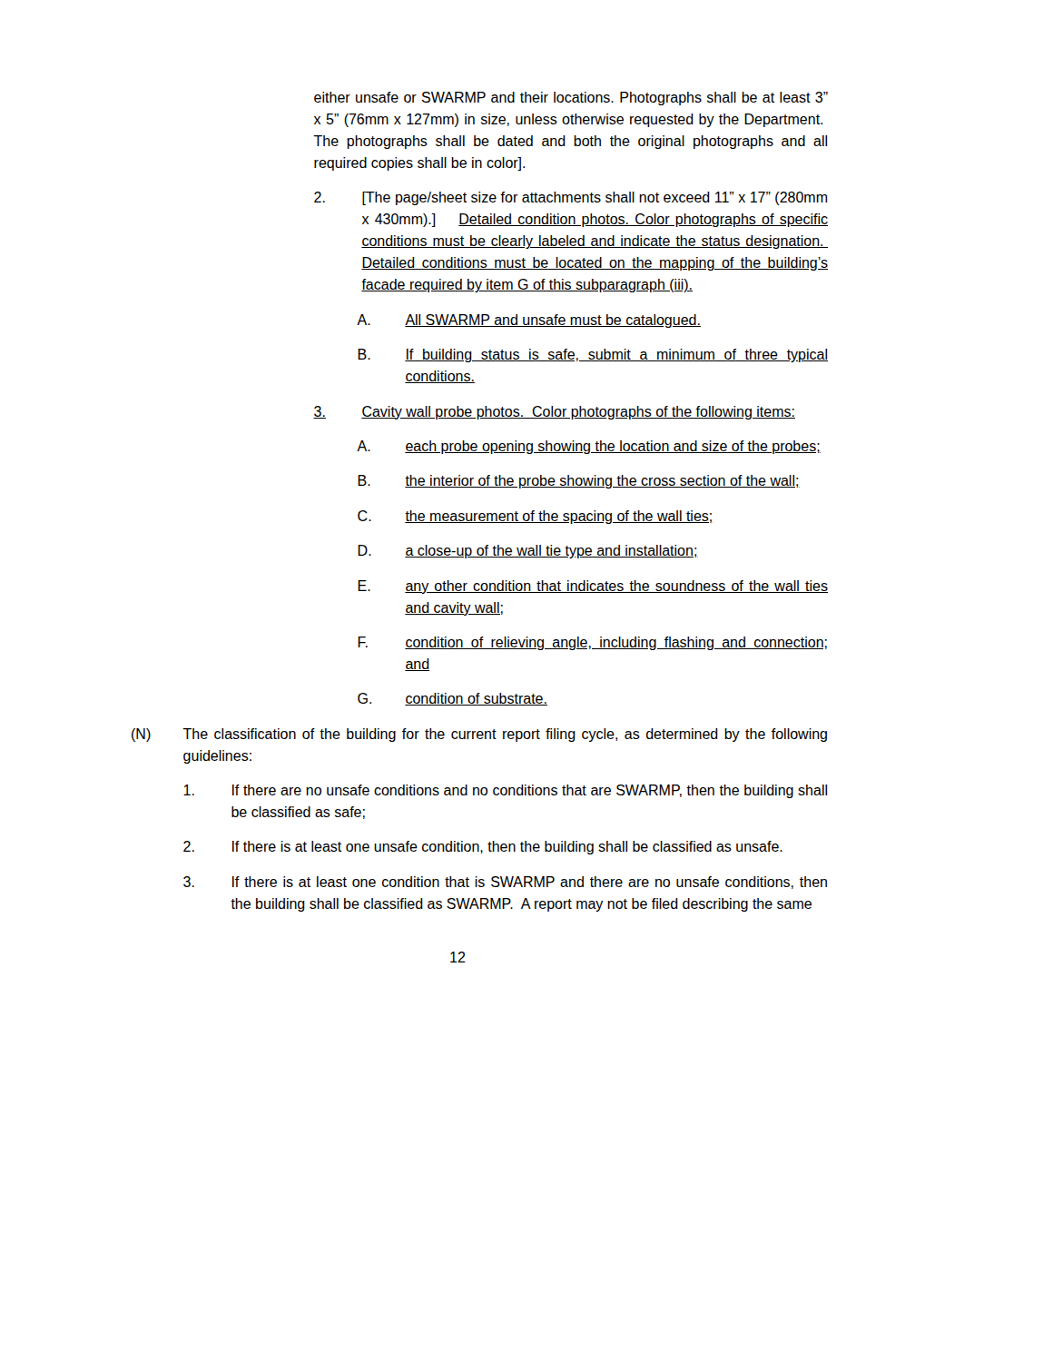either unsafe or SWARMP and their locations. Photographs shall be at least 3” x 5” (76mm x 127mm) in size, unless otherwise requested by the Department. The photographs shall be dated and both the original photographs and all required copies shall be in color].
2.
[The page/sheet size for attachments shall not exceed 11” x 17” (280mm x 430mm).] Detailed condition photos. Color photographs of specific conditions must be clearly labeled and indicate the status designation. Detailed conditions must be located on the mapping of the building’s facade required by item G of this subparagraph (iii).
A.
All SWARMP and unsafe must be catalogued.
B.
If building status is safe, submit a minimum of three typical conditions.
3.
Cavity wall probe photos. Color photographs of the following items:
A.
each probe opening showing the location and size of the probes;
B.
the interior of the probe showing the cross section of the wall;
C.
the measurement of the spacing of the wall ties;
D.
a close-up of the wall tie type and installation;
E.
any other condition that indicates the soundness of the wall ties and cavity wall;
F.
condition of relieving angle, including flashing and connection; and
G.
condition of substrate.
(N)
The classification of the building for the current report filing cycle, as determined by the following guidelines:
1.
If there are no unsafe conditions and no conditions that are SWARMP, then the building shall be classified as safe;
2.
If there is at least one unsafe condition, then the building shall be classified as unsafe.
3.
If there is at least one condition that is SWARMP and there are no unsafe conditions, then the building shall be classified as SWARMP. A report may not be filed describing the same
12